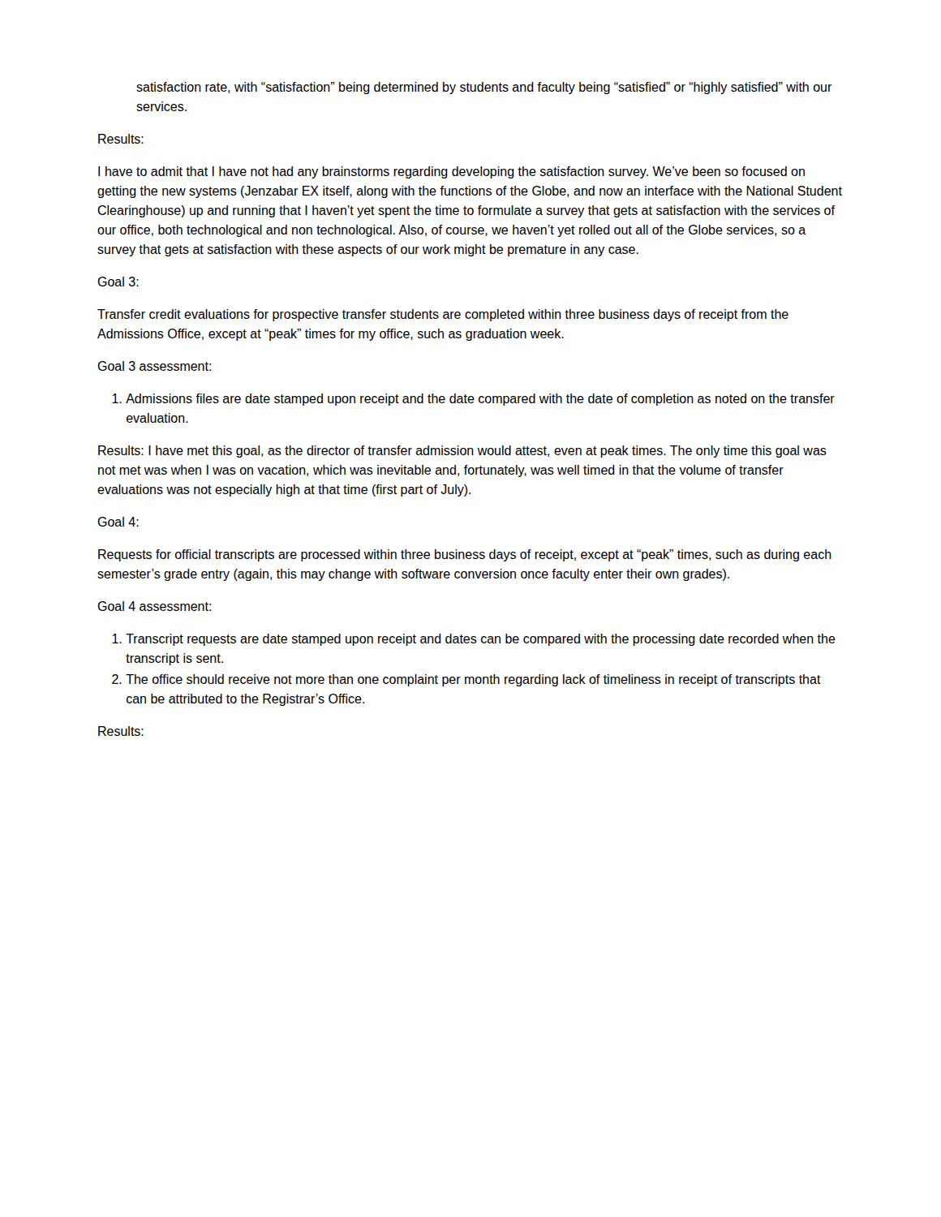satisfaction rate, with “satisfaction” being determined by students and faculty being “satisfied” or “highly satisfied” with our services.
Results:
I have to admit that I have not had any brainstorms regarding developing the satisfaction survey. We’ve been so focused on getting the new systems (Jenzabar EX itself, along with the functions of the Globe, and now an interface with the National Student Clearinghouse) up and running that I haven’t yet spent the time to formulate a survey that gets at satisfaction with the services of our office, both technological and non technological. Also, of course, we haven’t yet rolled out all of the Globe services, so a survey that gets at satisfaction with these aspects of our work might be premature in any case.
Goal 3:
Transfer credit evaluations for prospective transfer students are completed within three business days of receipt from the Admissions Office, except at “peak” times for my office, such as graduation week.
Goal 3 assessment:
Admissions files are date stamped upon receipt and the date compared with the date of completion as noted on the transfer evaluation.
Results: I have met this goal, as the director of transfer admission would attest, even at peak times. The only time this goal was not met was when I was on vacation, which was inevitable and, fortunately, was well timed in that the volume of transfer evaluations was not especially high at that time (first part of July).
Goal 4:
Requests for official transcripts are processed within three business days of receipt, except at “peak” times, such as during each semester’s grade entry (again, this may change with software conversion once faculty enter their own grades).
Goal 4 assessment:
Transcript requests are date stamped upon receipt and dates can be compared with the processing date recorded when the transcript is sent.
The office should receive not more than one complaint per month regarding lack of timeliness in receipt of transcripts that can be attributed to the Registrar’s Office.
Results: